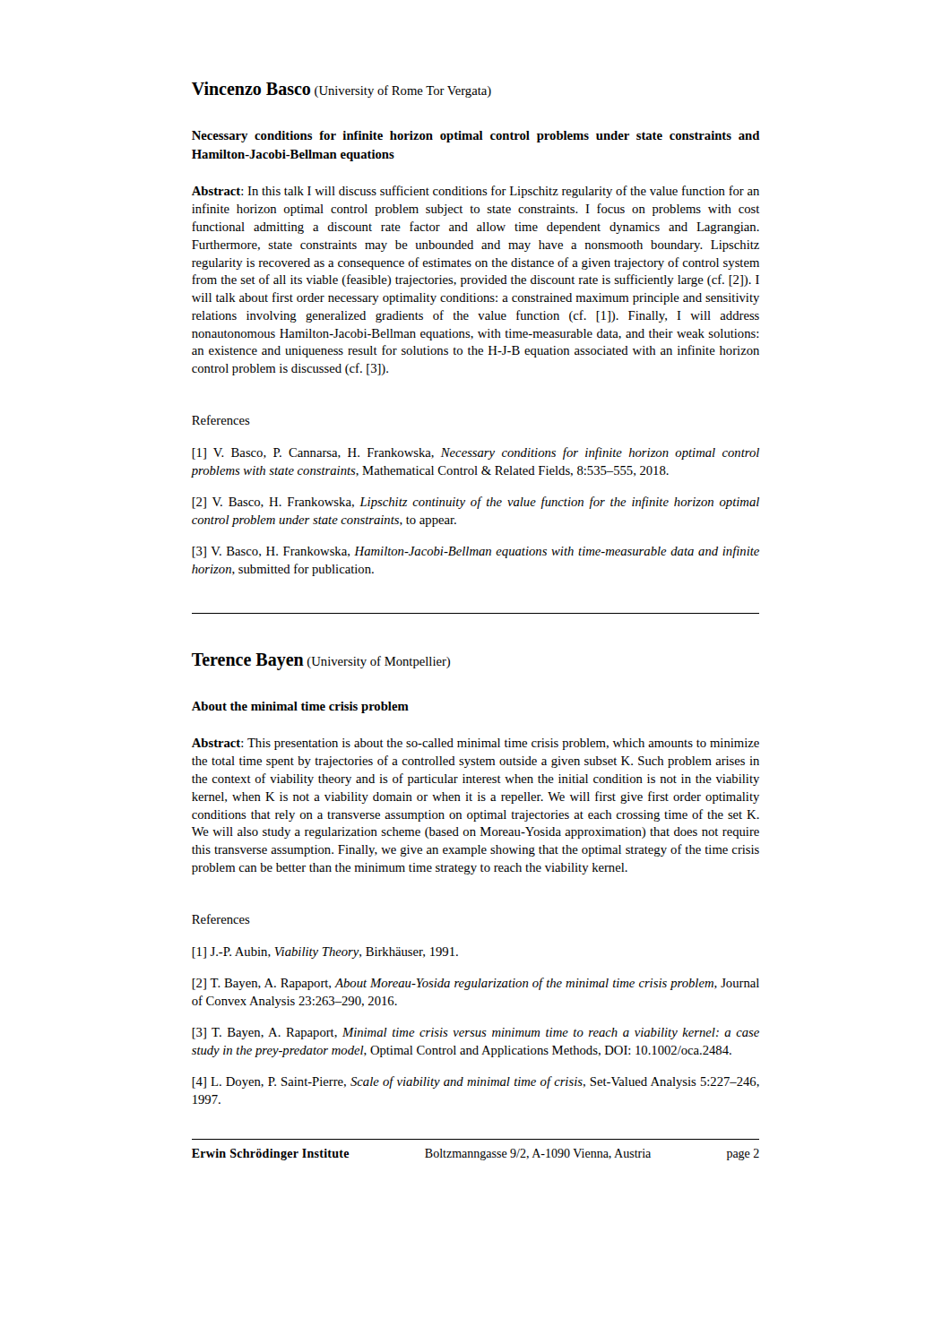Vincenzo Basco (University of Rome Tor Vergata)
Necessary conditions for infinite horizon optimal control problems under state constraints and Hamilton-Jacobi-Bellman equations
Abstract: In this talk I will discuss sufficient conditions for Lipschitz regularity of the value function for an infinite horizon optimal control problem subject to state constraints. I focus on problems with cost functional admitting a discount rate factor and allow time dependent dynamics and Lagrangian. Furthermore, state constraints may be unbounded and may have a nonsmooth boundary. Lipschitz regularity is recovered as a consequence of estimates on the distance of a given trajectory of control system from the set of all its viable (feasible) trajectories, provided the discount rate is sufficiently large (cf. [2]). I will talk about first order necessary optimality conditions: a constrained maximum principle and sensitivity relations involving generalized gradients of the value function (cf. [1]). Finally, I will address nonautonomous Hamilton-Jacobi-Bellman equations, with time-measurable data, and their weak solutions: an existence and uniqueness result for solutions to the H-J-B equation associated with an infinite horizon control problem is discussed (cf. [3]).
References
[1] V. Basco, P. Cannarsa, H. Frankowska, Necessary conditions for infinite horizon optimal control problems with state constraints, Mathematical Control & Related Fields, 8:535–555, 2018.
[2] V. Basco, H. Frankowska, Lipschitz continuity of the value function for the infinite horizon optimal control problem under state constraints, to appear.
[3] V. Basco, H. Frankowska, Hamilton-Jacobi-Bellman equations with time-measurable data and infinite horizon, submitted for publication.
Terence Bayen (University of Montpellier)
About the minimal time crisis problem
Abstract: This presentation is about the so-called minimal time crisis problem, which amounts to minimize the total time spent by trajectories of a controlled system outside a given subset K. Such problem arises in the context of viability theory and is of particular interest when the initial condition is not in the viability kernel, when K is not a viability domain or when it is a repeller. We will first give first order optimality conditions that rely on a transverse assumption on optimal trajectories at each crossing time of the set K. We will also study a regularization scheme (based on Moreau-Yosida approximation) that does not require this transverse assumption. Finally, we give an example showing that the optimal strategy of the time crisis problem can be better than the minimum time strategy to reach the viability kernel.
References
[1] J.-P. Aubin, Viability Theory, Birkhäuser, 1991.
[2] T. Bayen, A. Rapaport, About Moreau-Yosida regularization of the minimal time crisis problem, Journal of Convex Analysis 23:263–290, 2016.
[3] T. Bayen, A. Rapaport, Minimal time crisis versus minimum time to reach a viability kernel: a case study in the prey-predator model, Optimal Control and Applications Methods, DOI: 10.1002/oca.2484.
[4] L. Doyen, P. Saint-Pierre, Scale of viability and minimal time of crisis, Set-Valued Analysis 5:227–246, 1997.
Erwin Schrödinger Institute
Boltzmanngasse 9/2, A-1090 Vienna, Austria
page 2